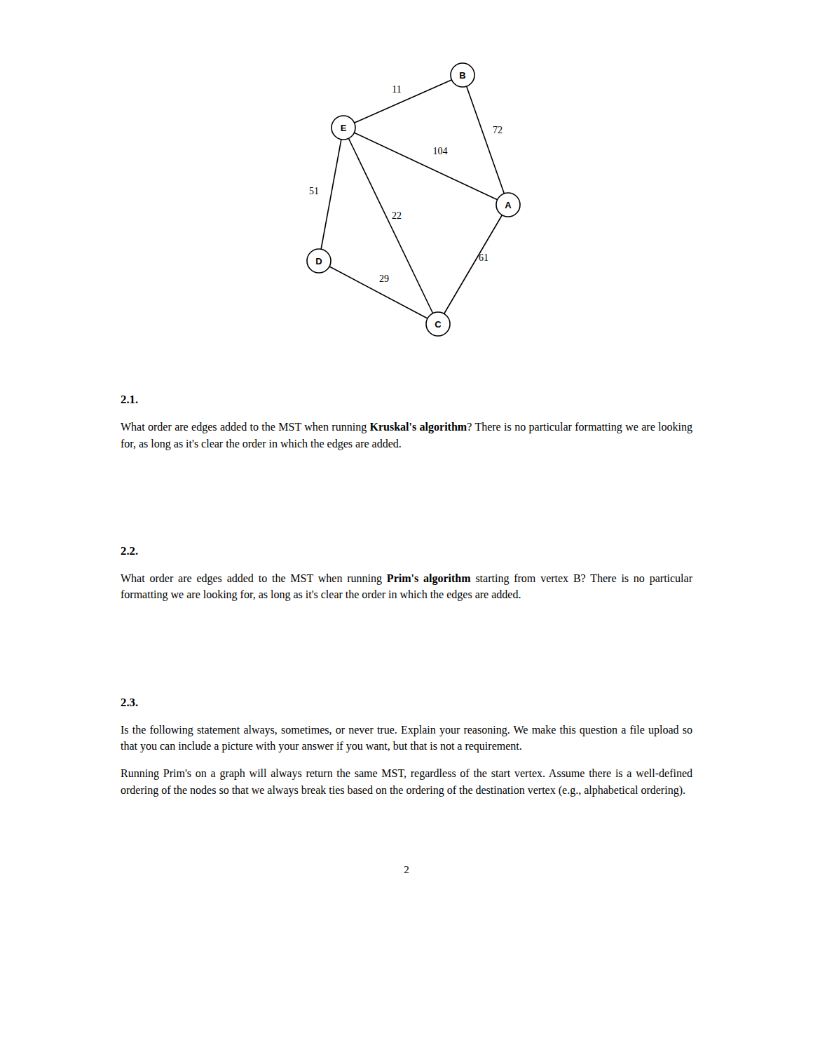11 72 104 51 22 61 29 B E A D C
2.1.
What order are edges added to the MST when running Kruskal's algorithm? There is no particular formatting we are looking for, as long as it's clear the order in which the edges are added.
2.2.
What order are edges added to the MST when running Prim's algorithm starting from vertex B? There is no particular formatting we are looking for, as long as it's clear the order in which the edges are added.
2.3.
Is the following statement always, sometimes, or never true. Explain your reasoning. We make this question a file upload so that you can include a picture with your answer if you want, but that is not a requirement.
Running Prim's on a graph will always return the same MST, regardless of the start vertex. Assume there is a well-defined ordering of the nodes so that we always break ties based on the ordering of the destination vertex (e.g., alphabetical ordering).
2